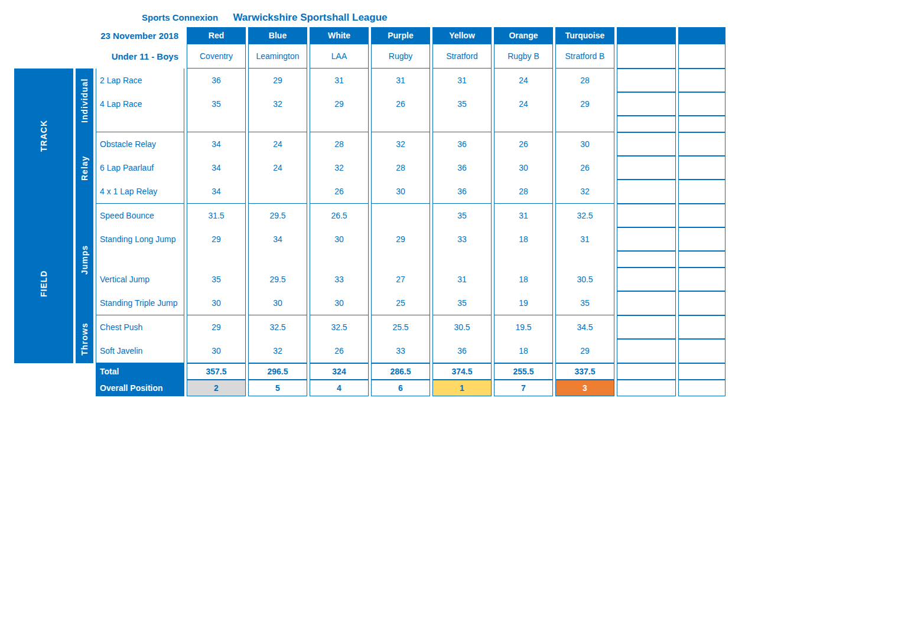Sports Connexion Warwickshire Sportshall League
| | | 23 November 2018 | Red | Blue | White | Purple | Yellow | Orange | Turquoise | | |
| | | Under 11 - Boys | Coventry | Leamington | LAA | Rugby | Stratford | Rugby B | Stratford B | | |
| TRACK | Individual | 2 Lap Race | 36 | 29 | 31 | 31 | 31 | 24 | 28 | | |
| 4 Lap Race | 35 | 32 | 29 | 26 | 35 | 24 | 29 | | |
| Relay | Obstacle Relay | 34 | 24 | 28 | 32 | 36 | 26 | 30 | | |
| 6 Lap Paarlauf | 34 | 24 | 32 | 28 | 36 | 30 | 26 | | |
| 4 x 1 Lap Relay | 34 | | 26 | 30 | 36 | 28 | 32 | | |
| FIELD | Jumps | Speed Bounce | 31.5 | 29.5 | 26.5 | | 35 | 31 | 32.5 | | |
| Standing Long Jump | 29 | 34 | 30 | 29 | 33 | 18 | 31 | | |
| Vertical Jump | 35 | 29.5 | 33 | 27 | 31 | 18 | 30.5 | | |
| Standing Triple Jump | 30 | 30 | 30 | 25 | 35 | 19 | 35 | | |
| Throws | Chest Push | 29 | 32.5 | 32.5 | 25.5 | 30.5 | 19.5 | 34.5 | | |
| Soft Javelin | 30 | 32 | 26 | 33 | 36 | 18 | 29 | | |
| | | Total | 357.5 | 296.5 | 324 | 286.5 | 374.5 | 255.5 | 337.5 | | |
| | | Overall Position | 2 | 5 | 4 | 6 | 1 | 7 | 3 | | |